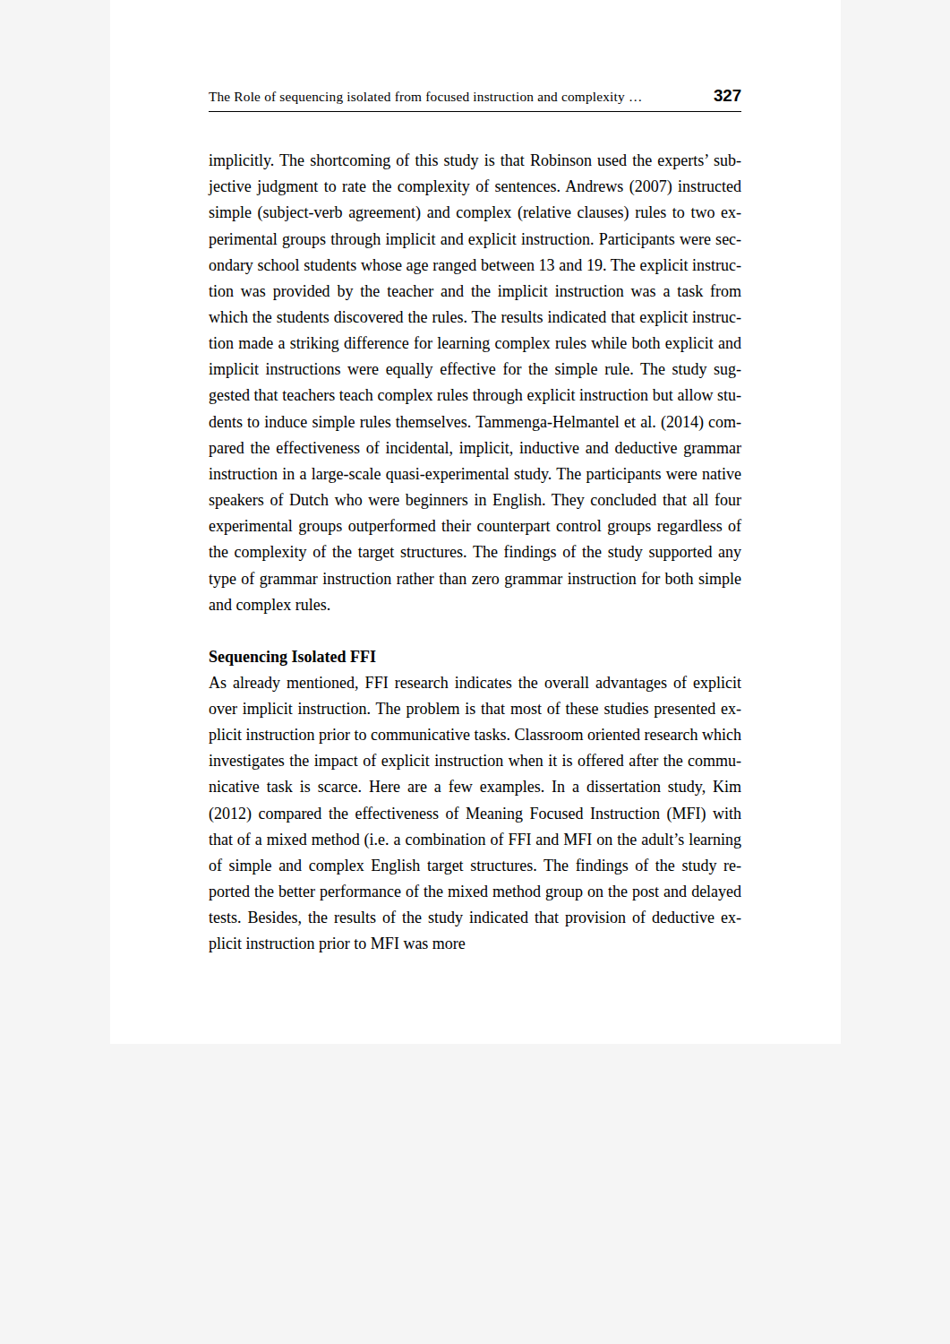The Role of sequencing isolated from focused instruction and complexity … 327
implicitly. The shortcoming of this study is that Robinson used the experts’ subjective judgment to rate the complexity of sentences. Andrews (2007) instructed simple (subject-verb agreement) and complex (relative clauses) rules to two experimental groups through implicit and explicit instruction. Participants were secondary school students whose age ranged between 13 and 19. The explicit instruction was provided by the teacher and the implicit instruction was a task from which the students discovered the rules. The results indicated that explicit instruction made a striking difference for learning complex rules while both explicit and implicit instructions were equally effective for the simple rule. The study suggested that teachers teach complex rules through explicit instruction but allow students to induce simple rules themselves. Tammenga-Helmantel et al. (2014) compared the effectiveness of incidental, implicit, inductive and deductive grammar instruction in a large-scale quasi-experimental study. The participants were native speakers of Dutch who were beginners in English. They concluded that all four experimental groups outperformed their counterpart control groups regardless of the complexity of the target structures. The findings of the study supported any type of grammar instruction rather than zero grammar instruction for both simple and complex rules.
Sequencing Isolated FFI
As already mentioned, FFI research indicates the overall advantages of explicit over implicit instruction. The problem is that most of these studies presented explicit instruction prior to communicative tasks. Classroom oriented research which investigates the impact of explicit instruction when it is offered after the communicative task is scarce. Here are a few examples. In a dissertation study, Kim (2012) compared the effectiveness of Meaning Focused Instruction (MFI) with that of a mixed method (i.e. a combination of FFI and MFI on the adult’s learning of simple and complex English target structures. The findings of the study reported the better performance of the mixed method group on the post and delayed tests. Besides, the results of the study indicated that provision of deductive explicit instruction prior to MFI was more